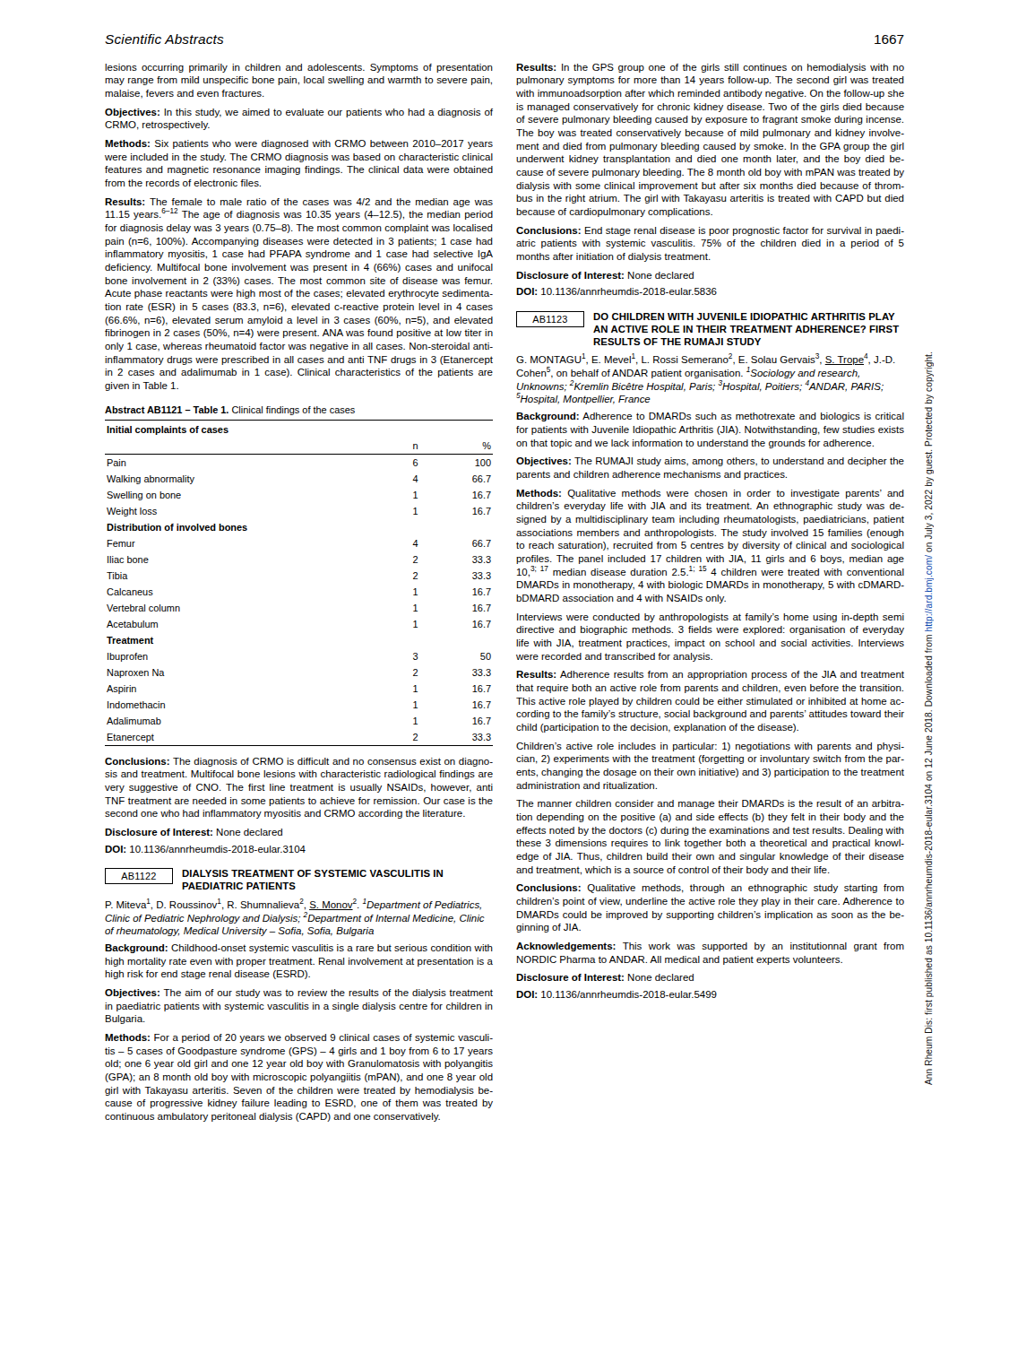Scientific Abstracts
1667
Ann Rheum Dis: first published as 10.1136/annrheumdis-2018-eular.3104 on 12 June 2018. Downloaded from http://ard.bmj.com/ on July 3, 2022 by guest. Protected by copyright.
lesions occurring primarily in children and adolescents. Symptoms of presentation may range from mild unspecific bone pain, local swelling and warmth to severe pain, malaise, fevers and even fractures.
Objectives: In this study, we aimed to evaluate our patients who had a diagnosis of CRMO, retrospectively.
Methods: Six patients who were diagnosed with CRMO between 2010–2017 years were included in the study. The CRMO diagnosis was based on characteristic clinical features and magnetic resonance imaging findings. The clinical data were obtained from the records of electronic files.
Results: The female to male ratio of the cases was 4/2 and the median age was 11.15 years.6–12 The age of diagnosis was 10.35 years (4–12.5), the median period for diagnosis delay was 3 years (0.75–8). The most common complaint was localised pain (n=6, 100%). Accompanying diseases were detected in 3 patients; 1 case had inflammatory myositis, 1 case had PFAPA syndrome and 1 case had selective IgA deficiency. Multifocal bone involvement was present in 4 (66%) cases and unifocal bone involvement in 2 (33%) cases. The most common site of disease was femur. Acute phase reactants were high most of the cases; elevated erythrocyte sedimentation rate (ESR) in 5 cases (83.3, n=6), elevated c-reactive protein level in 4 cases (66.6%, n=6), elevated serum amyloid a level in 3 cases (60%, n=5), and elevated fibrinogen in 2 cases (50%, n=4) were present. ANA was found positive at low titer in only 1 case, whereas rheumatoid factor was negative in all cases. Non-steroidal anti-inflammatory drugs were prescribed in all cases and anti TNF drugs in 3 (Etanercept in 2 cases and adalimumab in 1 case). Clinical characteristics of the patients are given in Table 1.
Abstract AB1121 – Table 1. Clinical findings of the cases
| Initial complaints of cases |
| --- |
| | n | % |
| Pain | 6 | 100 |
| Walking abnormality | 4 | 66.7 |
| Swelling on bone | 1 | 16.7 |
| Weight loss | 1 | 16.7 |
| Distribution of involved bones |
| Femur | 4 | 66.7 |
| Iliac bone | 2 | 33.3 |
| Tibia | 2 | 33.3 |
| Calcaneus | 1 | 16.7 |
| Vertebral column | 1 | 16.7 |
| Acetabulum | 1 | 16.7 |
| Treatment |
| Ibuprofen | 3 | 50 |
| Naproxen Na | 2 | 33.3 |
| Aspirin | 1 | 16.7 |
| Indomethacin | 1 | 16.7 |
| Adalimumab | 1 | 16.7 |
| Etanercept | 2 | 33.3 |
Conclusions: The diagnosis of CRMO is difficult and no consensus exist on diagnosis and treatment. Multifocal bone lesions with characteristic radiological findings are very suggestive of CNO. The first line treatment is usually NSAIDs, however, anti TNF treatment are needed in some patients to achieve for remission. Our case is the second one who had inflammatory myositis and CRMO according the literature.
Disclosure of Interest: None declared
DOI: 10.1136/annrheumdis-2018-eular.3104
AB1122
DIALYSIS TREATMENT OF SYSTEMIC VASCULITIS IN PAEDIATRIC PATIENTS
P. Miteva1, D. Roussinov1, R. Shumnalieva2, S. Monov2. 1Department of Pediatrics, Clinic of Pediatric Nephrology and Dialysis; 2Department of Internal Medicine, Clinic of rheumatology, Medical University – Sofia, Sofia, Bulgaria
Background: Childhood-onset systemic vasculitis is a rare but serious condition with high mortality rate even with proper treatment. Renal involvement at presentation is a high risk for end stage renal disease (ESRD).
Objectives: The aim of our study was to review the results of the dialysis treatment in paediatric patients with systemic vasculitis in a single dialysis centre for children in Bulgaria.
Methods: For a period of 20 years we observed 9 clinical cases of systemic vasculitis – 5 cases of Goodpasture syndrome (GPS) – 4 girls and 1 boy from 6 to 17 years old; one 6 year old girl and one 12 year old boy with Granulomatosis with polyangitis (GPA); an 8 month old boy with microscopic polyangiitis (mPAN), and one 8 year old girl with Takayasu arteritis. Seven of the children were treated by hemodialysis because of progressive kidney failure leading to ESRD, one of them was treated by continuous ambulatory peritoneal dialysis (CAPD) and one conservatively.
Results: In the GPS group one of the girls still continues on hemodialysis with no pulmonary symptoms for more than 14 years follow-up. The second girl was treated with immunoadsorption after which reminded antibody negative. On the follow-up she is managed conservatively for chronic kidney disease. Two of the girls died because of severe pulmonary bleeding caused by exposure to fragrant smoke during incense. The boy was treated conservatively because of mild pulmonary and kidney involvement and died from pulmonary bleeding caused by smoke. In the GPA group the girl underwent kidney transplantation and died one month later, and the boy died because of severe pulmonary bleeding. The 8 month old boy with mPAN was treated by dialysis with some clinical improvement but after six months died because of thrombus in the right atrium. The girl with Takayasu arteritis is treated with CAPD but died because of cardiopulmonary complications.
Conclusions: End stage renal disease is poor prognostic factor for survival in paediatric patients with systemic vasculitis. 75% of the children died in a period of 5 months after initiation of dialysis treatment.
Disclosure of Interest: None declared
DOI: 10.1136/annrheumdis-2018-eular.5836
AB1123
DO CHILDREN WITH JUVENILE IDIOPATHIC ARTHRITIS PLAY AN ACTIVE ROLE IN THEIR TREATMENT ADHERENCE? FIRST RESULTS OF THE RUMAJI STUDY
G. MONTAGU1, E. Mevel1, L. Rossi Semerano2, E. Solau Gervais3, S. Trope4, J.-D. Cohen5, on behalf of ANDAR patient organisation. 1Sociology and research, Unknowns; 2Kremlin Bicêtre Hospital, Paris; 3Hospital, Poitiers; 4ANDAR, PARIS; 5Hospital, Montpellier, France
Background: Adherence to DMARDs such as methotrexate and biologics is critical for patients with Juvenile Idiopathic Arthritis (JIA). Notwithstanding, few studies exists on that topic and we lack information to understand the grounds for adherence.
Objectives: The RUMAJI study aims, among others, to understand and decipher the parents and children adherence mechanisms and practices.
Methods: Qualitative methods were chosen in order to investigate parents’ and children’s everyday life with JIA and its treatment. An ethnographic study was designed by a multidisciplinary team including rheumatologists, paediatricians, patient associations members and anthropologists. The study involved 15 families (enough to reach saturation), recruited from 5 centres by diversity of clinical and sociological profiles. The panel included 17 children with JIA, 11 girls and 6 boys, median age 10,3; 17 median disease duration 2.5.1; 15 4 children were treated with conventional DMARDs in monotherapy, 4 with biologic DMARDs in monotherapy, 5 with cDMARD-bDMARD association and 4 with NSAIDs only.
Interviews were conducted by anthropologists at family’s home using in-depth semi directive and biographic methods. 3 fields were explored: organisation of everyday life with JIA, treatment practices, impact on school and social activities. Interviews were recorded and transcribed for analysis.
Results: Adherence results from an appropriation process of the JIA and treatment that require both an active role from parents and children, even before the transition. This active role played by children could be either stimulated or inhibited at home according to the family’s structure, social background and parents’ attitudes toward their child (participation to the decision, explanation of the disease).
Children’s active role includes in particular: 1) negotiations with parents and physician, 2) experiments with the treatment (forgetting or involuntary switch from the parents, changing the dosage on their own initiative) and 3) participation to the treatment administration and ritualization.
The manner children consider and manage their DMARDs is the result of an arbitration depending on the positive (a) and side effects (b) they felt in their body and the effects noted by the doctors (c) during the examinations and test results. Dealing with these 3 dimensions requires to link together both a theoretical and practical knowledge of JIA. Thus, children build their own and singular knowledge of their disease and treatment, which is a source of control of their body and their life.
Conclusions: Qualitative methods, through an ethnographic study starting from children’s point of view, underline the active role they play in their care. Adherence to DMARDs could be improved by supporting children’s implication as soon as the beginning of JIA.
Acknowledgements: This work was supported by an institutionnal grant from NORDIC Pharma to ANDAR. All medical and patient experts volunteers.
Disclosure of Interest: None declared
DOI: 10.1136/annrheumdis-2018-eular.5499